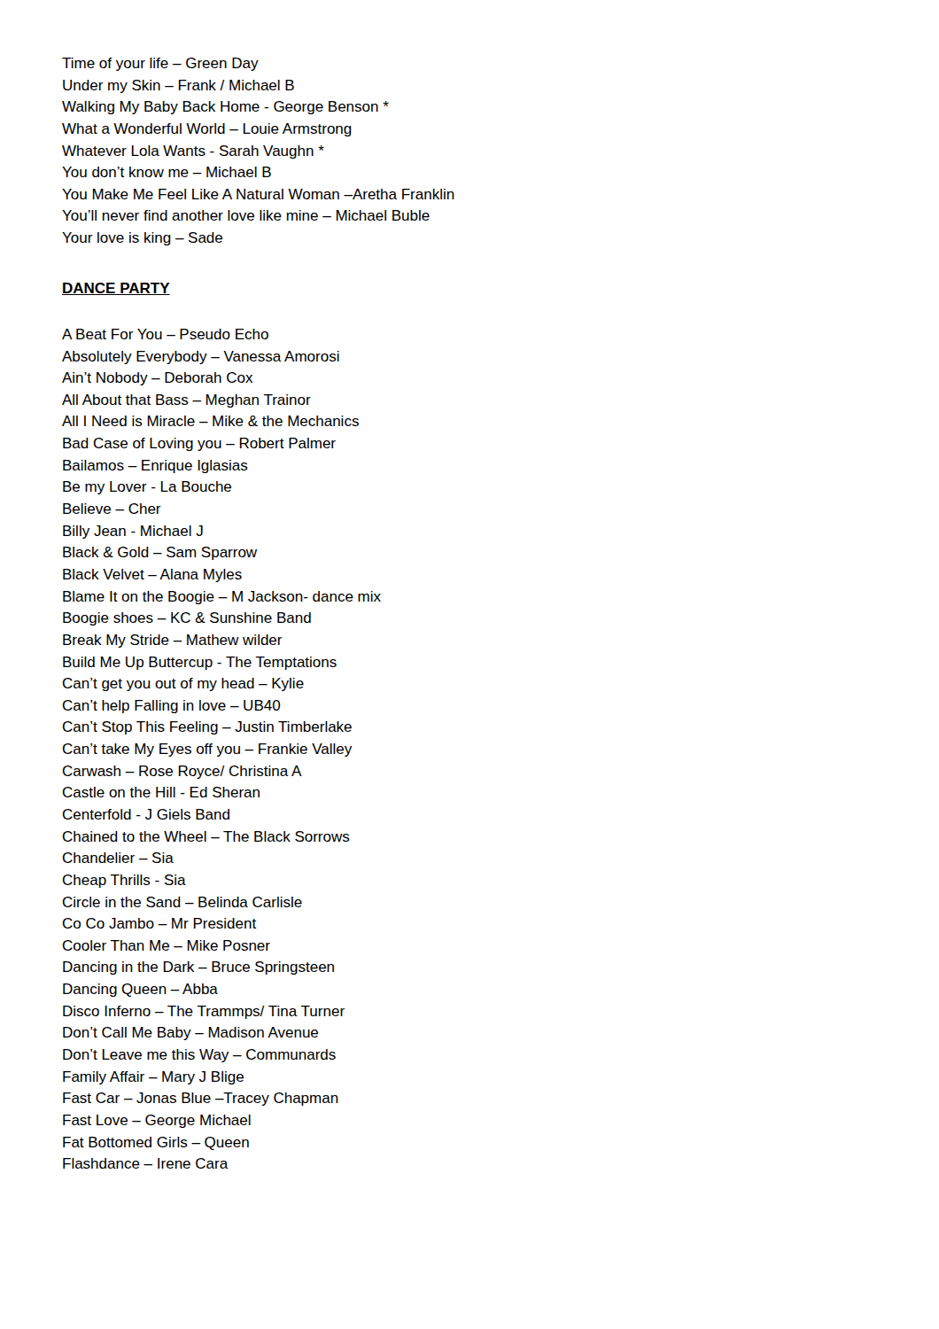Time of your life – Green Day
Under my Skin – Frank / Michael B
Walking My Baby Back Home - George Benson *
What a Wonderful World – Louie Armstrong
Whatever Lola Wants - Sarah Vaughn *
You don’t know me – Michael B
You Make Me Feel Like A Natural Woman –Aretha Franklin
You’ll never find another love like mine – Michael Buble
Your love is king – Sade
DANCE PARTY
A Beat For You – Pseudo Echo
Absolutely Everybody – Vanessa Amorosi
Ain’t Nobody – Deborah Cox
All About that Bass – Meghan Trainor
All I Need is Miracle – Mike & the Mechanics
Bad Case of Loving you – Robert Palmer
Bailamos – Enrique Iglasias
Be my Lover - La Bouche
Believe – Cher
Billy Jean - Michael J
Black & Gold – Sam Sparrow
Black Velvet – Alana Myles
Blame It on the Boogie – M Jackson- dance mix
Boogie shoes – KC & Sunshine Band
Break My Stride – Mathew wilder
Build Me Up Buttercup - The Temptations
Can’t get you out of my head – Kylie
Can’t help Falling in love – UB40
Can’t Stop This Feeling – Justin Timberlake
Can’t take My Eyes off you – Frankie Valley
Carwash – Rose Royce/ Christina A
Castle on the Hill - Ed Sheran
Centerfold - J Giels Band
Chained to the Wheel – The Black Sorrows
Chandelier – Sia
Cheap Thrills - Sia
Circle in the Sand – Belinda Carlisle
Co Co Jambo – Mr President
Cooler Than Me – Mike Posner
Dancing in the Dark – Bruce Springsteen
Dancing Queen – Abba
Disco Inferno – The Trammps/ Tina Turner
Don’t Call Me Baby – Madison Avenue
Don’t Leave me this Way – Communards
Family Affair – Mary J Blige
Fast Car – Jonas Blue –Tracey Chapman
Fast Love – George Michael
Fat Bottomed Girls – Queen
Flashdance – Irene Cara